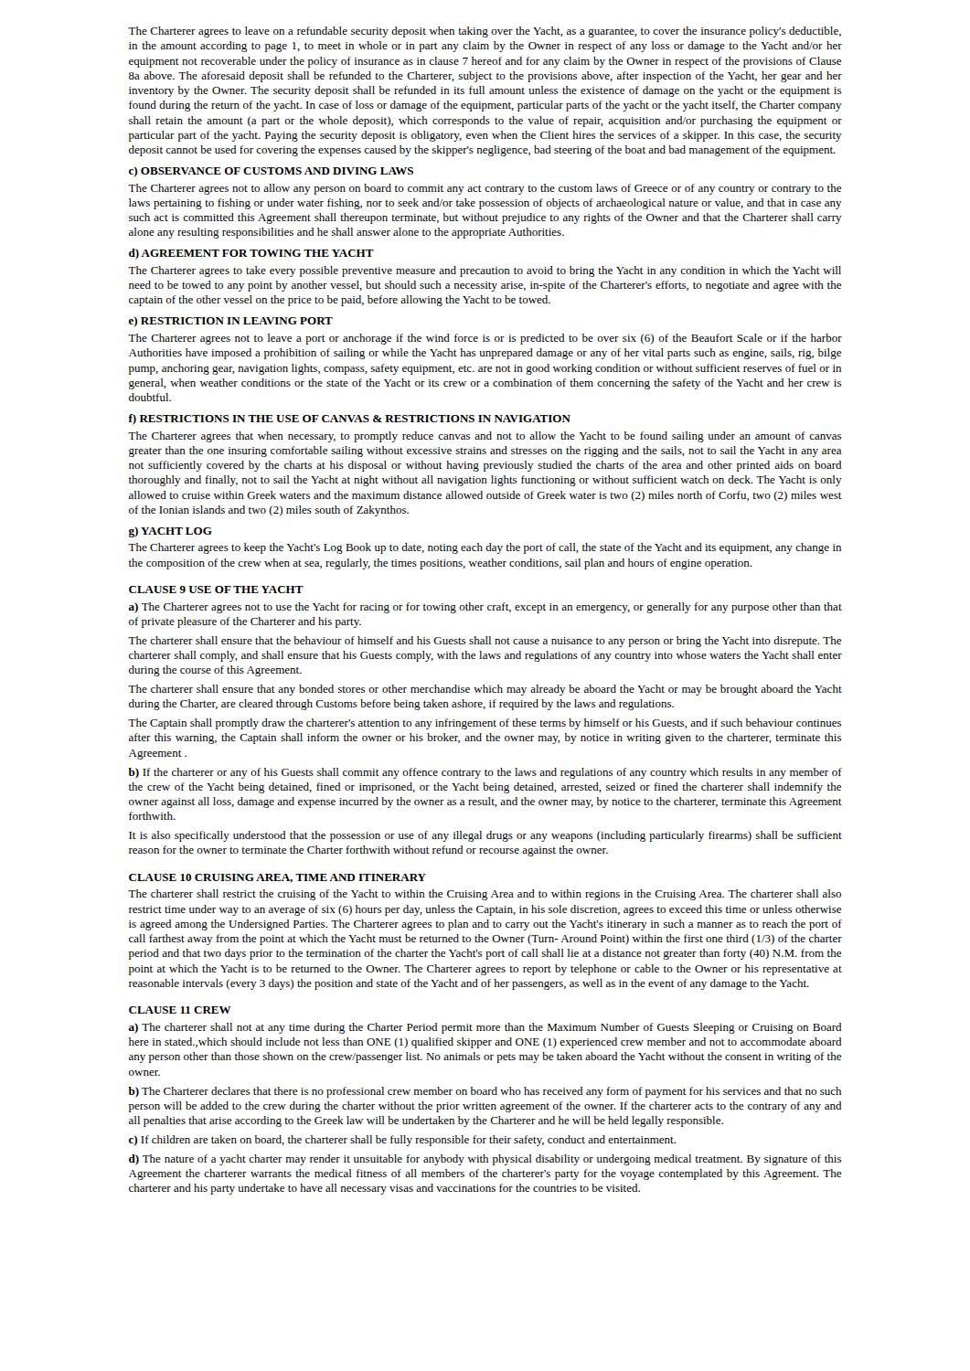The Charterer agrees to leave on a refundable security deposit when taking over the Yacht, as a guarantee, to cover the insurance policy's deductible, in the amount according to page 1, to meet in whole or in part any claim by the Owner in respect of any loss or damage to the Yacht and/or her equipment not recoverable under the policy of insurance as in clause 7 hereof and for any claim by the Owner in respect of the provisions of Clause 8a above. The aforesaid deposit shall be refunded to the Charterer, subject to the provisions above, after inspection of the Yacht, her gear and her inventory by the Owner. The security deposit shall be refunded in its full amount unless the existence of damage on the yacht or the equipment is found during the return of the yacht. In case of loss or damage of the equipment, particular parts of the yacht or the yacht itself, the Charter company shall retain the amount (a part or the whole deposit), which corresponds to the value of repair, acquisition and/or purchasing the equipment or particular part of the yacht. Paying the security deposit is obligatory, even when the Client hires the services of a skipper. In this case, the security deposit cannot be used for covering the expenses caused by the skipper's negligence, bad steering of the boat and bad management of the equipment.
c) OBSERVANCE OF CUSTOMS AND DIVING LAWS
The Charterer agrees not to allow any person on board to commit any act contrary to the custom laws of Greece or of any country or contrary to the laws pertaining to fishing or under water fishing, nor to seek and/or take possession of objects of archaeological nature or value, and that in case any such act is committed this Agreement shall thereupon terminate, but without prejudice to any rights of the Owner and that the Charterer shall carry alone any resulting responsibilities and he shall answer alone to the appropriate Authorities.
d) AGREEMENT FOR TOWING THE YACHT
The Charterer agrees to take every possible preventive measure and precaution to avoid to bring the Yacht in any condition in which the Yacht will need to be towed to any point by another vessel, but should such a necessity arise, in-spite of the Charterer's efforts, to negotiate and agree with the captain of the other vessel on the price to be paid, before allowing the Yacht to be towed.
e) RESTRICTION IN LEAVING PORT
The Charterer agrees not to leave a port or anchorage if the wind force is or is predicted to be over six (6) of the Beaufort Scale or if the harbor Authorities have imposed a prohibition of sailing or while the Yacht has unprepared damage or any of her vital parts such as engine, sails, rig, bilge pump, anchoring gear, navigation lights, compass, safety equipment, etc. are not in good working condition or without sufficient reserves of fuel or in general, when weather conditions or the state of the Yacht or its crew or a combination of them concerning the safety of the Yacht and her crew is doubtful.
f) RESTRICTIONS IN THE USE OF CANVAS & RESTRICTIONS IN NAVIGATION
The Charterer agrees that when necessary, to promptly reduce canvas and not to allow the Yacht to be found sailing under an amount of canvas greater than the one insuring comfortable sailing without excessive strains and stresses on the rigging and the sails, not to sail the Yacht in any area not sufficiently covered by the charts at his disposal or without having previously studied the charts of the area and other printed aids on board thoroughly and finally, not to sail the Yacht at night without all navigation lights functioning or without sufficient watch on deck. The Yacht is only allowed to cruise within Greek waters and the maximum distance allowed outside of Greek water is two (2) miles north of Corfu, two (2) miles west of the Ionian islands and two (2) miles south of Zakynthos.
g) YACHT LOG
The Charterer agrees to keep the Yacht's Log Book up to date, noting each day the port of call, the state of the Yacht and its equipment, any change in the composition of the crew when at sea, regularly, the times positions, weather conditions, sail plan and hours of engine operation.
CLAUSE 9 USE OF THE YACHT
a) The Charterer agrees not to use the Yacht for racing or for towing other craft, except in an emergency, or generally for any purpose other than that of private pleasure of the Charterer and his party.
The charterer shall ensure that the behaviour of himself and his Guests shall not cause a nuisance to any person or bring the Yacht into disrepute. The charterer shall comply, and shall ensure that his Guests comply, with the laws and regulations of any country into whose waters the Yacht shall enter during the course of this Agreement.
The charterer shall ensure that any bonded stores or other merchandise which may already be aboard the Yacht or may be brought aboard the Yacht during the Charter, are cleared through Customs before being taken ashore, if required by the laws and regulations.
The Captain shall promptly draw the charterer's attention to any infringement of these terms by himself or his Guests, and if such behaviour continues after this warning, the Captain shall inform the owner or his broker, and the owner may, by notice in writing given to the charterer, terminate this Agreement .
b) If the charterer or any of his Guests shall commit any offence contrary to the laws and regulations of any country which results in any member of the crew of the Yacht being detained, fined or imprisoned, or the Yacht being detained, arrested, seized or fined the charterer shall indemnify the owner against all loss, damage and expense incurred by the owner as a result, and the owner may, by notice to the charterer, terminate this Agreement forthwith.
It is also specifically understood that the possession or use of any illegal drugs or any weapons (including particularly firearms) shall be sufficient reason for the owner to terminate the Charter forthwith without refund or recourse against the owner.
CLAUSE 10 CRUISING AREA, TIME AND ITINERARY
The charterer shall restrict the cruising of the Yacht to within the Cruising Area and to within regions in the Cruising Area. The charterer shall also restrict time under way to an average of six (6) hours per day, unless the Captain, in his sole discretion, agrees to exceed this time or unless otherwise is agreed among the Undersigned Parties. The Charterer agrees to plan and to carry out the Yacht's itinerary in such a manner as to reach the port of call farthest away from the point at which the Yacht must be returned to the Owner (Turn- Around Point) within the first one third (1/3) of the charter period and that two days prior to the termination of the charter the Yacht's port of call shall lie at a distance not greater than forty (40) N.M. from the point at which the Yacht is to be returned to the Owner. The Charterer agrees to report by telephone or cable to the Owner or his representative at reasonable intervals (every 3 days) the position and state of the Yacht and of her passengers, as well as in the event of any damage to the Yacht.
CLAUSE 11 CREW
a) The charterer shall not at any time during the Charter Period permit more than the Maximum Number of Guests Sleeping or Cruising on Board here in stated.,which should include not less than ONE (1) qualified skipper and ONE (1) experienced crew member and not to accommodate aboard any person other than those shown on the crew/passenger list. No animals or pets may be taken aboard the Yacht without the consent in writing of the owner.
b) The Charterer declares that there is no professional crew member on board who has received any form of payment for his services and that no such person will be added to the crew during the charter without the prior written agreement of the owner. If the charterer acts to the contrary of any and all penalties that arise according to the Greek law will be undertaken by the Charterer and he will be held legally responsible.
c) If children are taken on board, the charterer shall be fully responsible for their safety, conduct and entertainment.
d) The nature of a yacht charter may render it unsuitable for anybody with physical disability or undergoing medical treatment. By signature of this Agreement the charterer warrants the medical fitness of all members of the charterer's party for the voyage contemplated by this Agreement. The charterer and his party undertake to have all necessary visas and vaccinations for the countries to be visited.